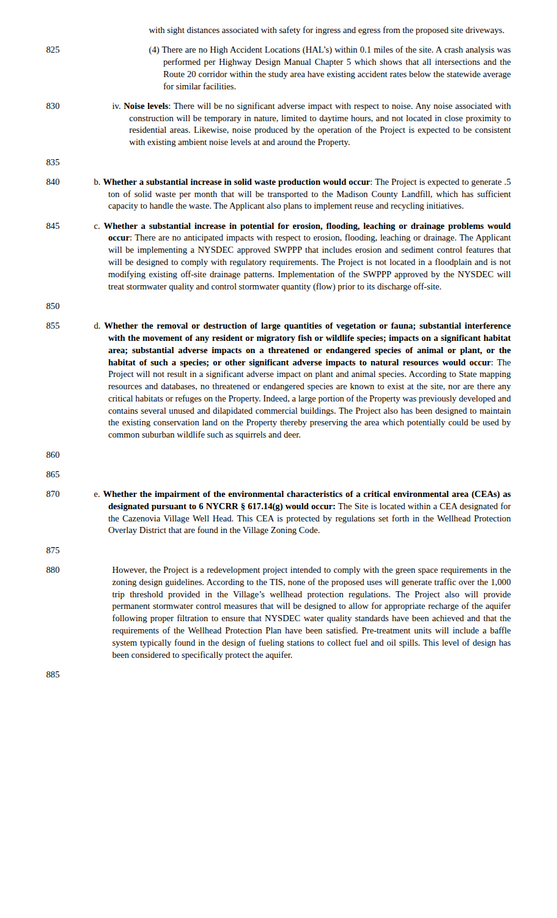with sight distances associated with safety for ingress and egress from the proposed site driveways.
825
(4) There are no High Accident Locations (HAL’s) within 0.1 miles of the site. A crash analysis was performed per Highway Design Manual Chapter 5 which shows that all intersections and the Route 20 corridor within the study area have existing accident rates below the statewide average for similar facilities.
830
iv. Noise levels: There will be no significant adverse impact with respect to noise. Any noise associated with construction will be temporary in nature, limited to daytime hours, and not located in close proximity to residential areas. Likewise, noise produced by the operation of the Project is expected to be consistent with existing ambient noise levels at and around the Property.
835
840
b. Whether a substantial increase in solid waste production would occur: The Project is expected to generate .5 ton of solid waste per month that will be transported to the Madison County Landfill, which has sufficient capacity to handle the waste. The Applicant also plans to implement reuse and recycling initiatives.
845
c. Whether a substantial increase in potential for erosion, flooding, leaching or drainage problems would occur: There are no anticipated impacts with respect to erosion, flooding, leaching or drainage. The Applicant will be implementing a NYSDEC approved SWPPP that includes erosion and sediment control features that will be designed to comply with regulatory requirements. The Project is not located in a floodplain and is not modifying existing off-site drainage patterns. Implementation of the SWPPP approved by the NYSDEC will treat stormwater quality and control stormwater quantity (flow) prior to its discharge off-site.
850
855
d. Whether the removal or destruction of large quantities of vegetation or fauna; substantial interference with the movement of any resident or migratory fish or wildlife species; impacts on a significant habitat area; substantial adverse impacts on a threatened or endangered species of animal or plant, or the habitat of such a species; or other significant adverse impacts to natural resources would occur: The Project will not result in a significant adverse impact on plant and animal species. According to State mapping resources and databases, no threatened or endangered species are known to exist at the site, nor are there any critical habitats or refuges on the Property. Indeed, a large portion of the Property was previously developed and contains several unused and dilapidated commercial buildings. The Project also has been designed to maintain the existing conservation land on the Property thereby preserving the area which potentially could be used by common suburban wildlife such as squirrels and deer.
860
865
870
e. Whether the impairment of the environmental characteristics of a critical environmental area (CEAs) as designated pursuant to 6 NYCRR § 617.14(g) would occur: The Site is located within a CEA designated for the Cazenovia Village Well Head. This CEA is protected by regulations set forth in the Wellhead Protection Overlay District that are found in the Village Zoning Code.
875
880
However, the Project is a redevelopment project intended to comply with the green space requirements in the zoning design guidelines. According to the TIS, none of the proposed uses will generate traffic over the 1,000 trip threshold provided in the Village’s wellhead protection regulations. The Project also will provide permanent stormwater control measures that will be designed to allow for appropriate recharge of the aquifer following proper filtration to ensure that NYSDEC water quality standards have been achieved and that the requirements of the Wellhead Protection Plan have been satisfied. Pre-treatment units will include a baffle system typically found in the design of fueling stations to collect fuel and oil spills. This level of design has been considered to specifically protect the aquifer.
885